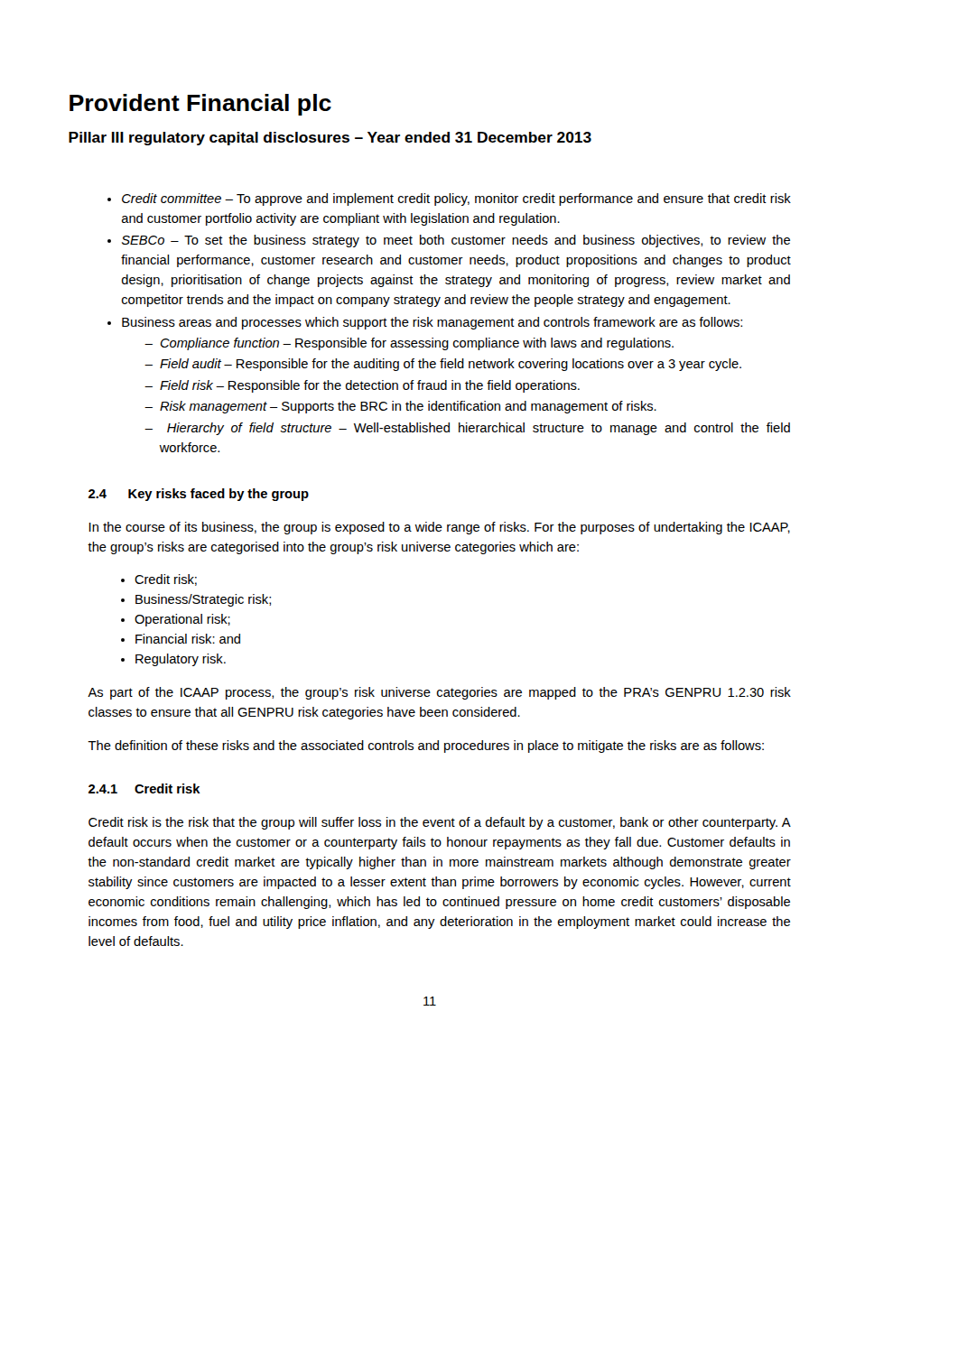Provident Financial plc
Pillar III regulatory capital disclosures – Year ended 31 December 2013
Credit committee – To approve and implement credit policy, monitor credit performance and ensure that credit risk and customer portfolio activity are compliant with legislation and regulation.
SEBCo – To set the business strategy to meet both customer needs and business objectives, to review the financial performance, customer research and customer needs, product propositions and changes to product design, prioritisation of change projects against the strategy and monitoring of progress, review market and competitor trends and the impact on company strategy and review the people strategy and engagement.
Business areas and processes which support the risk management and controls framework are as follows:
Compliance function – Responsible for assessing compliance with laws and regulations.
Field audit – Responsible for the auditing of the field network covering locations over a 3 year cycle.
Field risk – Responsible for the detection of fraud in the field operations.
Risk management – Supports the BRC in the identification and management of risks.
Hierarchy of field structure – Well-established hierarchical structure to manage and control the field workforce.
2.4 Key risks faced by the group
In the course of its business, the group is exposed to a wide range of risks. For the purposes of undertaking the ICAAP, the group’s risks are categorised into the group’s risk universe categories which are:
Credit risk;
Business/Strategic risk;
Operational risk;
Financial risk: and
Regulatory risk.
As part of the ICAAP process, the group’s risk universe categories are mapped to the PRA’s GENPRU 1.2.30 risk classes to ensure that all GENPRU risk categories have been considered.
The definition of these risks and the associated controls and procedures in place to mitigate the risks are as follows:
2.4.1 Credit risk
Credit risk is the risk that the group will suffer loss in the event of a default by a customer, bank or other counterparty. A default occurs when the customer or a counterparty fails to honour repayments as they fall due. Customer defaults in the non-standard credit market are typically higher than in more mainstream markets although demonstrate greater stability since customers are impacted to a lesser extent than prime borrowers by economic cycles. However, current economic conditions remain challenging, which has led to continued pressure on home credit customers’ disposable incomes from food, fuel and utility price inflation, and any deterioration in the employment market could increase the level of defaults.
11